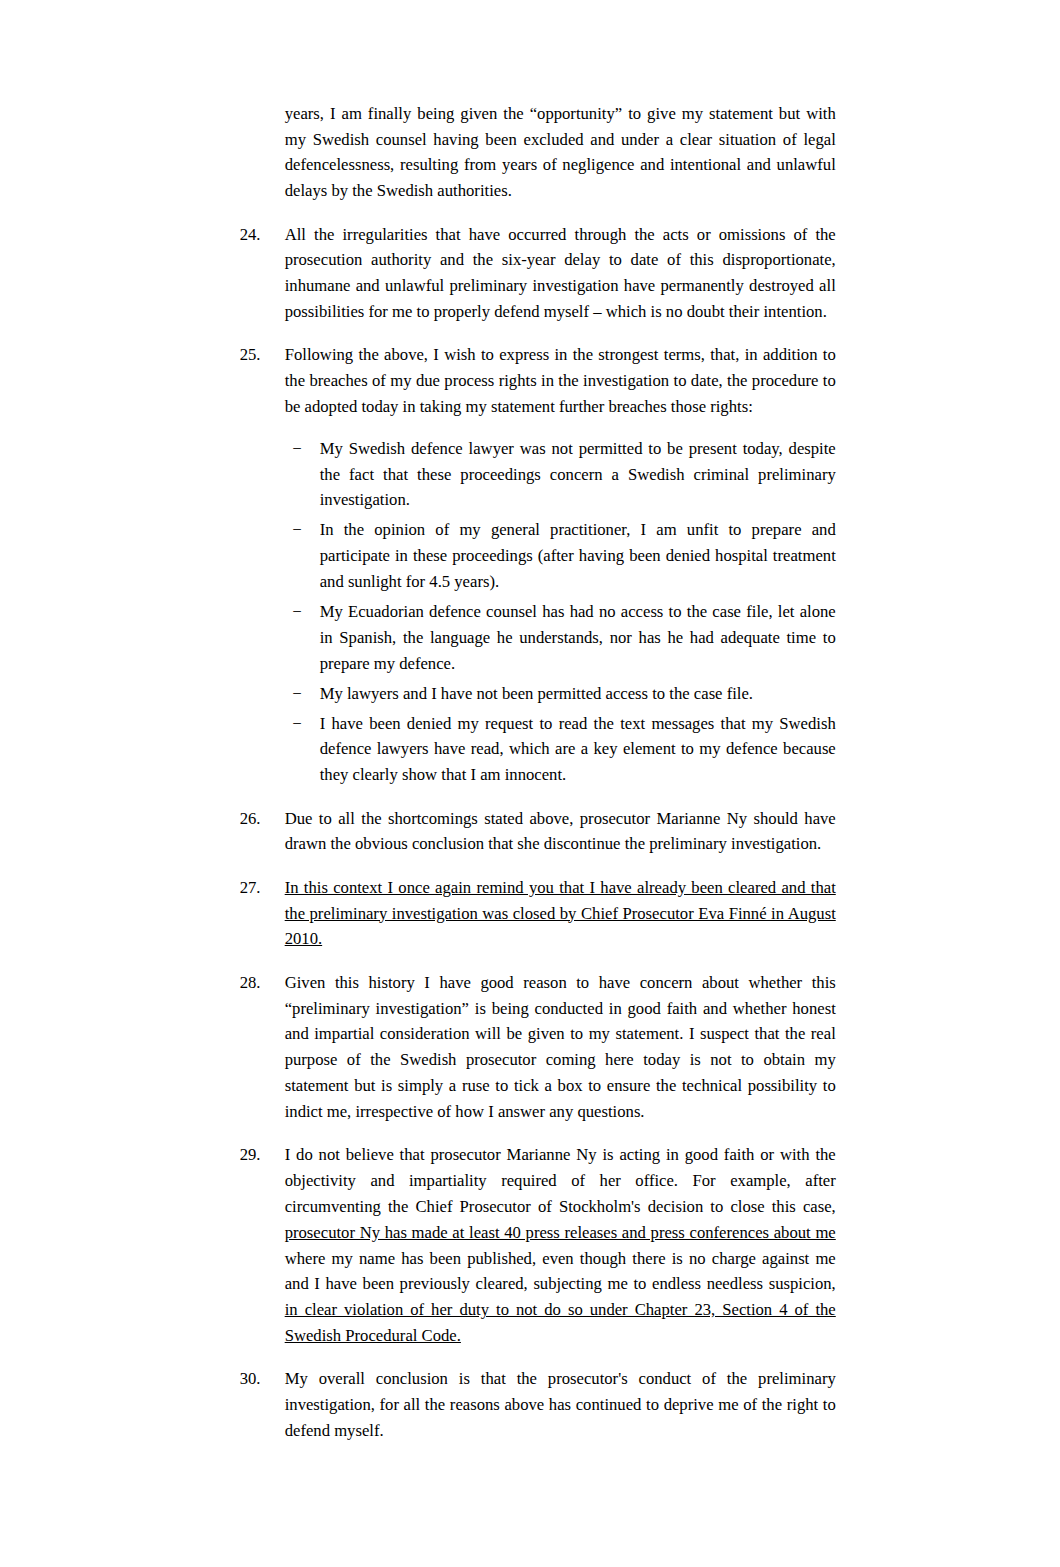years, I am finally being given the “opportunity” to give my statement but with my Swedish counsel having been excluded and under a clear situation of legal defencelessness, resulting from years of negligence and intentional and unlawful delays by the Swedish authorities.
24. All the irregularities that have occurred through the acts or omissions of the prosecution authority and the six-year delay to date of this disproportionate, inhumane and unlawful preliminary investigation have permanently destroyed all possibilities for me to properly defend myself – which is no doubt their intention.
25. Following the above, I wish to express in the strongest terms, that, in addition to the breaches of my due process rights in the investigation to date, the procedure to be adopted today in taking my statement further breaches those rights:
My Swedish defence lawyer was not permitted to be present today, despite the fact that these proceedings concern a Swedish criminal preliminary investigation.
In the opinion of my general practitioner, I am unfit to prepare and participate in these proceedings (after having been denied hospital treatment and sunlight for 4.5 years).
My Ecuadorian defence counsel has had no access to the case file, let alone in Spanish, the language he understands, nor has he had adequate time to prepare my defence.
My lawyers and I have not been permitted access to the case file.
I have been denied my request to read the text messages that my Swedish defence lawyers have read, which are a key element to my defence because they clearly show that I am innocent.
26. Due to all the shortcomings stated above, prosecutor Marianne Ny should have drawn the obvious conclusion that she discontinue the preliminary investigation.
27. In this context I once again remind you that I have already been cleared and that the preliminary investigation was closed by Chief Prosecutor Eva Finné in August 2010.
28. Given this history I have good reason to have concern about whether this “preliminary investigation” is being conducted in good faith and whether honest and impartial consideration will be given to my statement. I suspect that the real purpose of the Swedish prosecutor coming here today is not to obtain my statement but is simply a ruse to tick a box to ensure the technical possibility to indict me, irrespective of how I answer any questions.
29. I do not believe that prosecutor Marianne Ny is acting in good faith or with the objectivity and impartiality required of her office. For example, after circumventing the Chief Prosecutor of Stockholm's decision to close this case, prosecutor Ny has made at least 40 press releases and press conferences about me where my name has been published, even though there is no charge against me and I have been previously cleared, subjecting me to endless needless suspicion, in clear violation of her duty to not do so under Chapter 23, Section 4 of the Swedish Procedural Code.
30. My overall conclusion is that the prosecutor's conduct of the preliminary investigation, for all the reasons above has continued to deprive me of the right to defend myself.